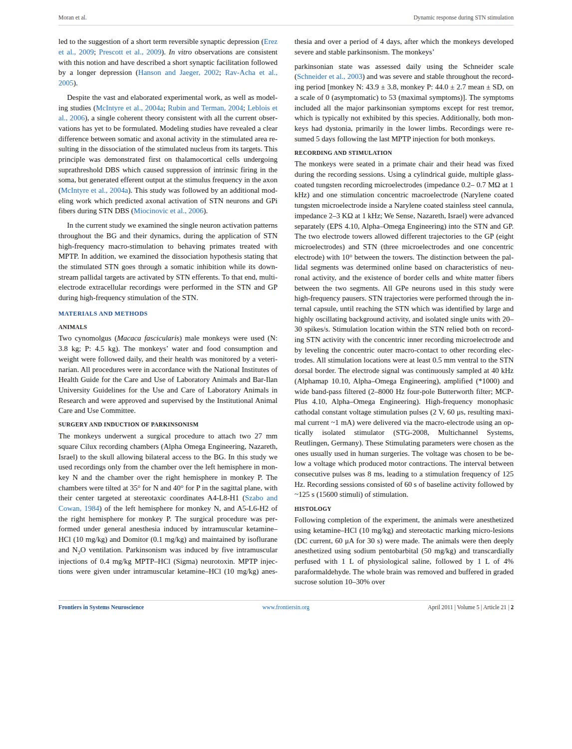Moran et al. Dynamic response during STN stimulation
led to the suggestion of a short term reversible synaptic depression (Erez et al., 2009; Prescott et al., 2009). In vitro observations are consistent with this notion and have described a short synaptic facilitation followed by a longer depression (Hanson and Jaeger, 2002; Rav-Acha et al., 2005).
Despite the vast and elaborated experimental work, as well as modeling studies (McIntyre et al., 2004a; Rubin and Terman, 2004; Leblois et al., 2006), a single coherent theory consistent with all the current observations has yet to be formulated. Modeling studies have revealed a clear difference between somatic and axonal activity in the stimulated area resulting in the dissociation of the stimulated nucleus from its targets. This principle was demonstrated first on thalamocortical cells undergoing suprathreshold DBS which caused suppression of intrinsic firing in the soma, but generated efferent output at the stimulus frequency in the axon (McIntyre et al., 2004a). This study was followed by an additional modeling work which predicted axonal activation of STN neurons and GPi fibers during STN DBS (Miocinovic et al., 2006).
In the current study we examined the single neuron activation patterns throughout the BG and their dynamics, during the application of STN high-frequency macro-stimulation to behaving primates treated with MPTP. In addition, we examined the dissociation hypothesis stating that the stimulated STN goes through a somatic inhibition while its downstream pallidal targets are activated by STN efferents. To that end, multi-electrode extracellular recordings were performed in the STN and GP during high-frequency stimulation of the STN.
Materials and Methods
Animals
Two cynomolgus (Macaca fascicularis) male monkeys were used (N: 3.8 kg; P: 4.5 kg). The monkeys’ water and food consumption and weight were followed daily, and their health was monitored by a veterinarian. All procedures were in accordance with the National Institutes of Health Guide for the Care and Use of Laboratory Animals and Bar-Ilan University Guidelines for the Use and Care of Laboratory Animals in Research and were approved and supervised by the Institutional Animal Care and Use Committee.
Surgery and induction of parkinsonism
The monkeys underwent a surgical procedure to attach two 27 mm square Cilux recording chambers (Alpha Omega Engineering, Nazareth, Israel) to the skull allowing bilateral access to the BG. In this study we used recordings only from the chamber over the left hemisphere in monkey N and the chamber over the right hemisphere in monkey P. The chambers were tilted at 35° for N and 40° for P in the sagittal plane, with their center targeted at stereotaxic coordinates A4-L8-H1 (Szabo and Cowan, 1984) of the left hemisphere for monkey N, and A5-L6-H2 of the right hemisphere for monkey P. The surgical procedure was performed under general anesthesia induced by intramuscular ketamine–HCl (10 mg/kg) and Domitor (0.1 mg/kg) and maintained by isoflurane and N2O ventilation. Parkinsonism was induced by five intramuscular injections of 0.4 mg/kg MPTP–HCl (Sigma) neurotoxin. MPTP injections were given under intramuscular ketamine–HCl (10 mg/kg) anesthesia and over a period of 4 days, after which the monkeys developed severe and stable parkinsonism. The monkeys’
parkinsonian state was assessed daily using the Schneider scale (Schneider et al., 2003) and was severe and stable throughout the recording period [monkey N: 43.9 ± 3.8, monkey P: 44.0 ± 2.7 mean ± SD, on a scale of 0 (asymptomatic) to 53 (maximal symptoms)]. The symptoms included all the major parkinsonian symptoms except for rest tremor, which is typically not exhibited by this species. Additionally, both monkeys had dystonia, primarily in the lower limbs. Recordings were resumed 5 days following the last MPTP injection for both monkeys.
Recording and stimulation
The monkeys were seated in a primate chair and their head was fixed during the recording sessions. Using a cylindrical guide, multiple glass-coated tungsten recording microelectrodes (impedance 0.2– 0.7 MΩ at 1 kHz) and one stimulation concentric macroelectrode (Narylene coated tungsten microelectrode inside a Narylene coated stainless steel cannula, impedance 2–3 KΩ at 1 kHz; We Sense, Nazareth, Israel) were advanced separately (EPS 4.10, Alpha–Omega Engineering) into the STN and GP. The two electrode towers allowed different trajectories to the GP (eight microelectrodes) and STN (three microelectrodes and one concentric electrode) with 10° between the towers. The distinction between the pallidal segments was determined online based on characteristics of neuronal activity, and the existence of border cells and white matter fibers between the two segments. All GPe neurons used in this study were high-frequency pausers. STN trajectories were performed through the internal capsule, until reaching the STN which was identified by large and highly oscillating background activity, and isolated single units with 20–30 spikes/s. Stimulation location within the STN relied both on recording STN activity with the concentric inner recording microelectrode and by leveling the concentric outer macro-contact to other recording electrodes. All stimulation locations were at least 0.5 mm ventral to the STN dorsal border. The electrode signal was continuously sampled at 40 kHz (Alphamap 10.10, Alpha–Omega Engineering), amplified (*1000) and wide band-pass filtered (2–8000 Hz four-pole Butterworth filter; MCP-Plus 4.10, Alpha–Omega Engineering). High-frequency monophasic cathodal constant voltage stimulation pulses (2 V, 60 μs, resulting maximal current ~1 mA) were delivered via the macro-electrode using an optically isolated stimulator (STG-2008, Multichannel Systems, Reutlingen, Germany). These Stimulating parameters were chosen as the ones usually used in human surgeries. The voltage was chosen to be below a voltage which produced motor contractions. The interval between consecutive pulses was 8 ms, leading to a stimulation frequency of 125 Hz. Recording sessions consisted of 60 s of baseline activity followed by ~125 s (15600 stimuli) of stimulation.
Histology
Following completion of the experiment, the animals were anesthetized using ketamine–HCl (10 mg/kg) and stereotactic marking micro-lesions (DC current, 60 μA for 30 s) were made. The animals were then deeply anesthetized using sodium pentobarbital (50 mg/kg) and transcardially perfused with 1 L of physiological saline, followed by 1 L of 4% paraformaldehyde. The whole brain was removed and buffered in graded sucrose solution 10–30% over
Frontiers in Systems Neuroscience www.frontiersin.org April 2011 | Volume 5 | Article 21 | 2